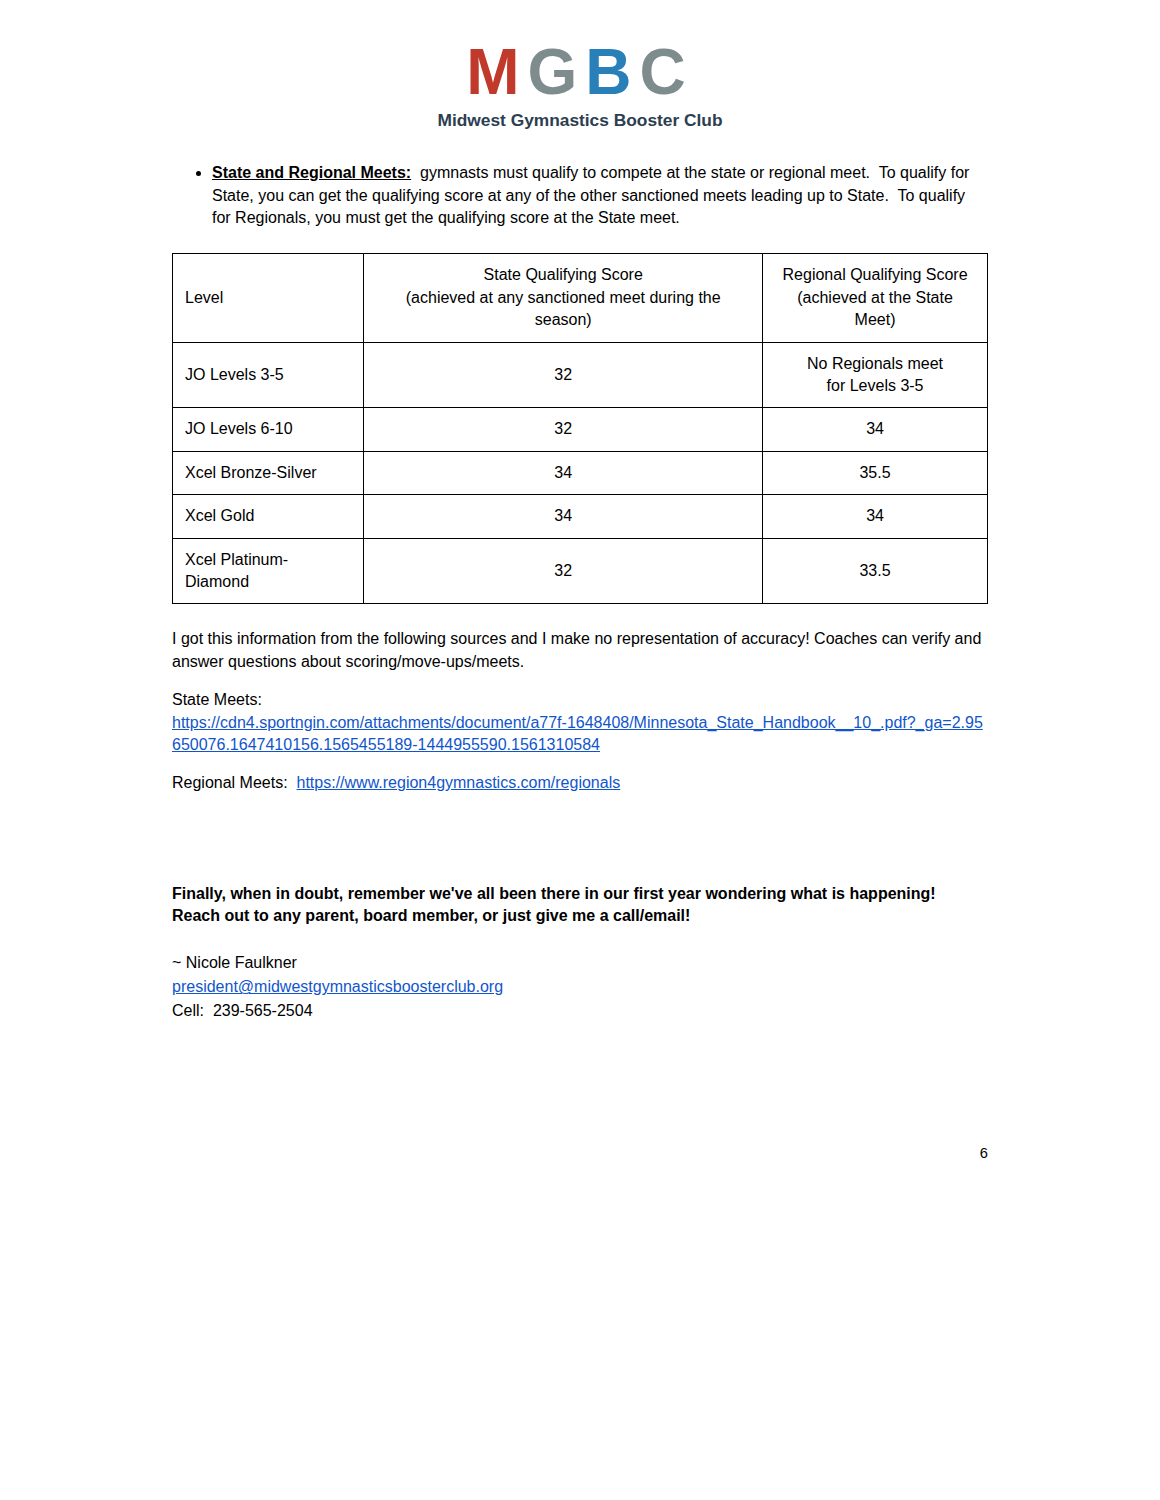MGBC
Midwest Gymnastics Booster Club
State and Regional Meets: gymnasts must qualify to compete at the state or regional meet. To qualify for State, you can get the qualifying score at any of the other sanctioned meets leading up to State. To qualify for Regionals, you must get the qualifying score at the State meet.
| Level | State Qualifying Score (achieved at any sanctioned meet during the season) | Regional Qualifying Score (achieved at the State Meet) |
| --- | --- | --- |
| JO Levels 3-5 | 32 | No Regionals meet for Levels 3-5 |
| JO Levels 6-10 | 32 | 34 |
| Xcel Bronze-Silver | 34 | 35.5 |
| Xcel Gold | 34 | 34 |
| Xcel Platinum-Diamond | 32 | 33.5 |
I got this information from the following sources and I make no representation of accuracy! Coaches can verify and answer questions about scoring/move-ups/meets.
State Meets:
https://cdn4.sportngin.com/attachments/document/a77f-1648408/Minnesota_State_Handbook__10_.pdf?_ga=2.95650076.1647410156.1565455189-1444955590.1561310584
Regional Meets: https://www.region4gymnastics.com/regionals
Finally, when in doubt, remember we've all been there in our first year wondering what is happening! Reach out to any parent, board member, or just give me a call/email!
~ Nicole Faulkner
president@midwestgymnasticsboosterclub.org
Cell: 239-565-2504
6